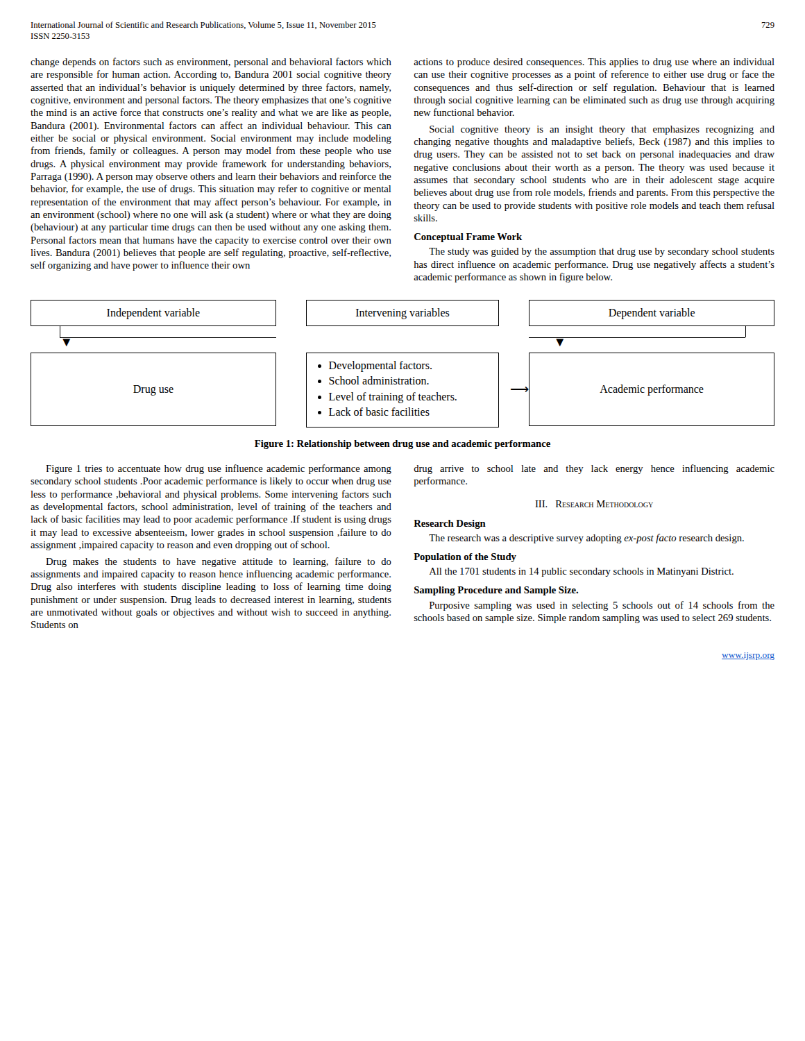International Journal of Scientific and Research Publications, Volume 5, Issue 11, November 2015
ISSN 2250-3153
729
change depends on factors such as environment, personal and behavioral factors which are responsible for human action. According to, Bandura 2001 social cognitive theory asserted that an individual’s behavior is uniquely determined by three factors, namely, cognitive, environment and personal factors. The theory emphasizes that one’s cognitive the mind is an active force that constructs one’s reality and what we are like as people, Bandura (2001). Environmental factors can affect an individual behaviour. This can either be social or physical environment. Social environment may include modeling from friends, family or colleagues. A person may model from these people who use drugs. A physical environment may provide framework for understanding behaviors, Parraga (1990). A person may observe others and learn their behaviors and reinforce the behavior, for example, the use of drugs. This situation may refer to cognitive or mental representation of the environment that may affect person’s behaviour. For example, in an environment (school) where no one will ask (a student) where or what they are doing (behaviour) at any particular time drugs can then be used without any one asking them. Personal factors mean that humans have the capacity to exercise control over their own lives. Bandura (2001) believes that people are self regulating, proactive, self-reflective, self organizing and have power to influence their own
actions to produce desired consequences. This applies to drug use where an individual can use their cognitive processes as a point of reference to either use drug or face the consequences and thus self-direction or self regulation. Behaviour that is learned through social cognitive learning can be eliminated such as drug use through acquiring new functional behavior.
Social cognitive theory is an insight theory that emphasizes recognizing and changing negative thoughts and maladaptive beliefs, Beck (1987) and this implies to drug users. They can be assisted not to set back on personal inadequacies and draw negative conclusions about their worth as a person. The theory was used because it assumes that secondary school students who are in their adolescent stage acquire believes about drug use from role models, friends and parents. From this perspective the theory can be used to provide students with positive role models and teach them refusal skills.
Conceptual Frame Work
The study was guided by the assumption that drug use by secondary school students has direct influence on academic performance. Drug use negatively affects a student’s academic performance as shown in figure below.
| Independent variable | | Intervening variables | | Dependent variable |
| ▼ | | | | ▼ |
| Drug use | | Developmental factors. School administration. Level of training of teachers. Lack of basic facilities | ⟶ | Academic performance |
Figure 1: Relationship between drug use and academic performance
Figure 1 tries to accentuate how drug use influence academic performance among secondary school students .Poor academic performance is likely to occur when drug use less to performance ,behavioral and physical problems. Some intervening factors such as developmental factors, school administration, level of training of the teachers and lack of basic facilities may lead to poor academic performance .If student is using drugs it may lead to excessive absenteeism, lower grades in school suspension ,failure to do assignment ,impaired capacity to reason and even dropping out of school.
Drug makes the students to have negative attitude to learning, failure to do assignments and impaired capacity to reason hence influencing academic performance. Drug also interferes with students discipline leading to loss of learning time doing punishment or under suspension. Drug leads to decreased interest in learning, students are unmotivated without goals or objectives and without wish to succeed in anything. Students on
drug arrive to school late and they lack energy hence influencing academic performance.
III. Research Methodology
Research Design
The research was a descriptive survey adopting ex-post facto research design.
Population of the Study
All the 1701 students in 14 public secondary schools in Matinyani District.
Sampling Procedure and Sample Size.
Purposive sampling was used in selecting 5 schools out of 14 schools from the schools based on sample size. Simple random sampling was used to select 269 students.
www.ijsrp.org